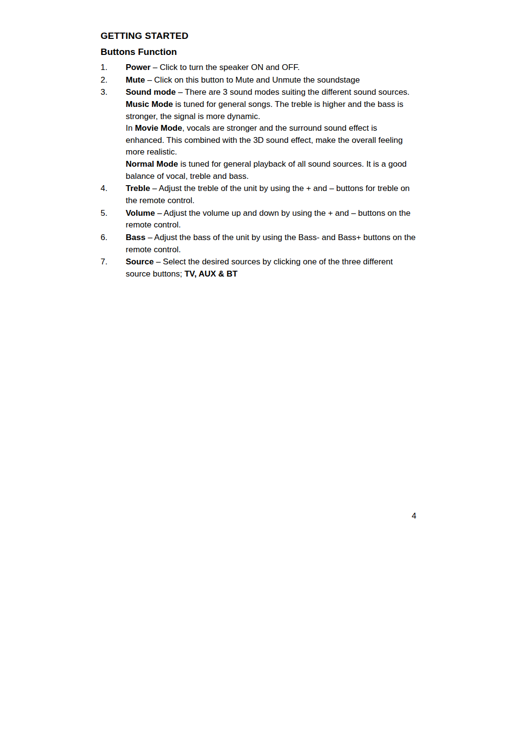GETTING STARTED
Buttons Function
Power – Click to turn the speaker ON and OFF.
Mute – Click on this button to Mute and Unmute the soundstage
Sound mode – There are 3 sound modes suiting the different sound sources. Music Mode is tuned for general songs. The treble is higher and the bass is stronger, the signal is more dynamic.
In Movie Mode, vocals are stronger and the surround sound effect is enhanced. This combined with the 3D sound effect, make the overall feeling more realistic.
Normal Mode is tuned for general playback of all sound sources. It is a good balance of vocal, treble and bass.
Treble – Adjust the treble of the unit by using the + and – buttons for treble on the remote control.
Volume – Adjust the volume up and down by using the + and – buttons on the remote control.
Bass – Adjust the bass of the unit by using the Bass- and Bass+ buttons on the remote control.
Source – Select the desired sources by clicking one of the three different source buttons; TV, AUX & BT
4